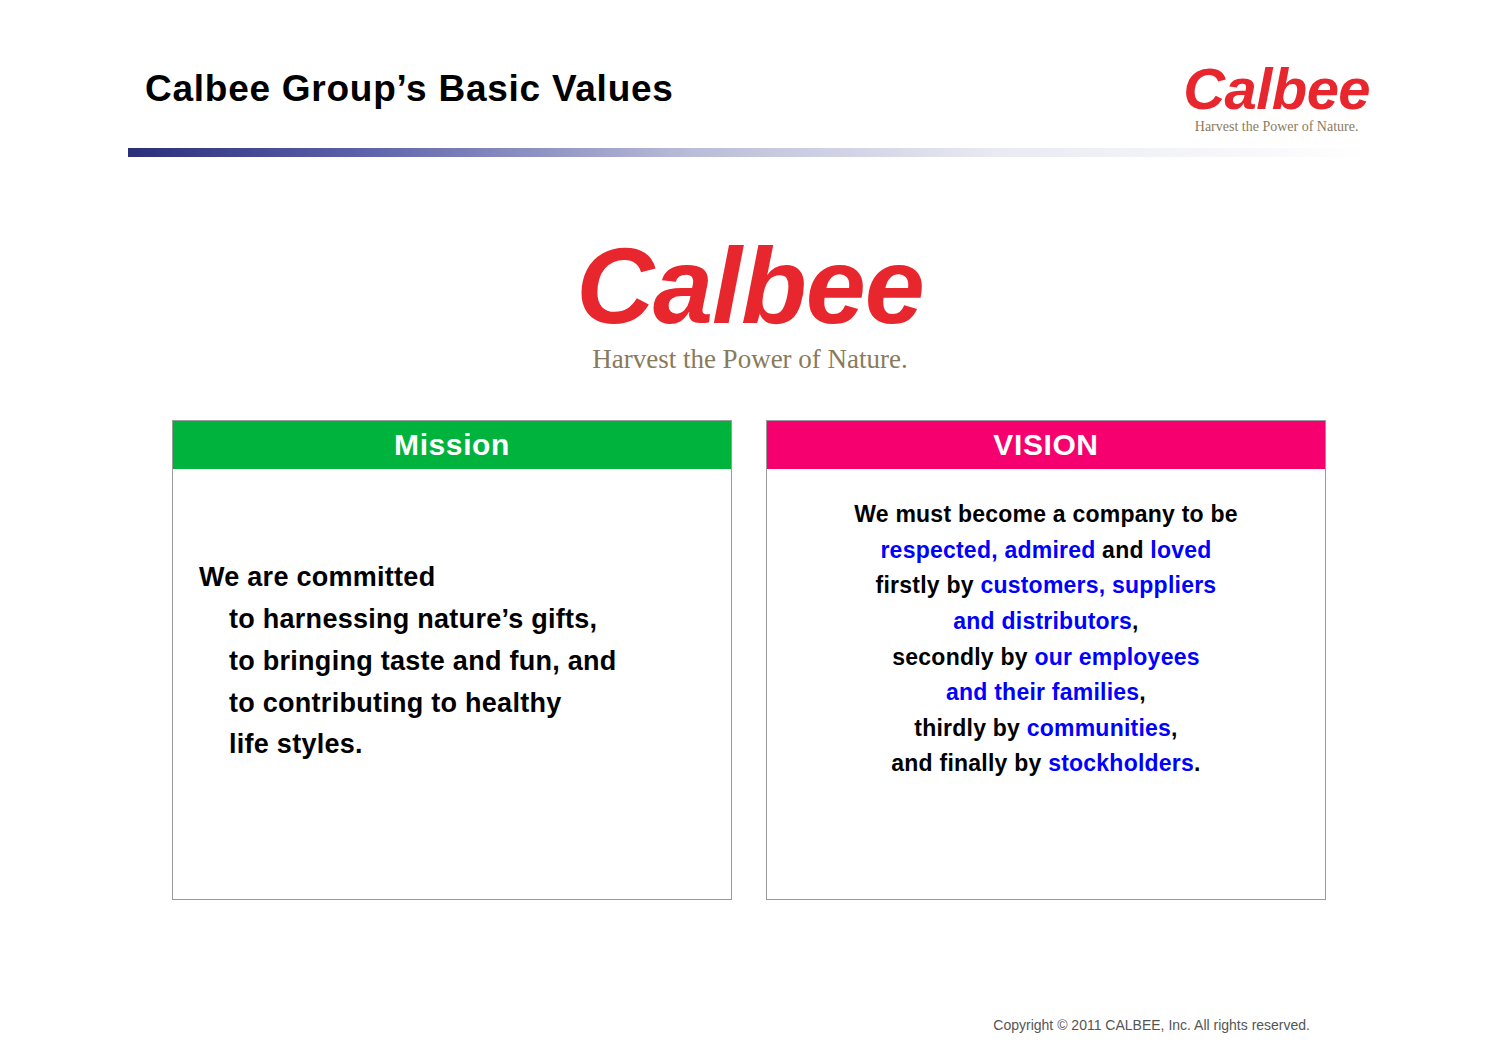Calbee Group’s Basic Values
Calbee
Harvest the Power of Nature.
Calbee
Harvest the Power of Nature.
Mission
We are committed to harnessing nature’s gifts, to bringing taste and fun, and to contributing to healthy life styles.
VISION
We must become a company to be
respected, admired and loved
firstly by customers, suppliers
and distributors,
secondly by our employees
and their families,
thirdly by communities,
and finally by stockholders.
Copyright © 2011 CALBEE, Inc. All rights reserved.